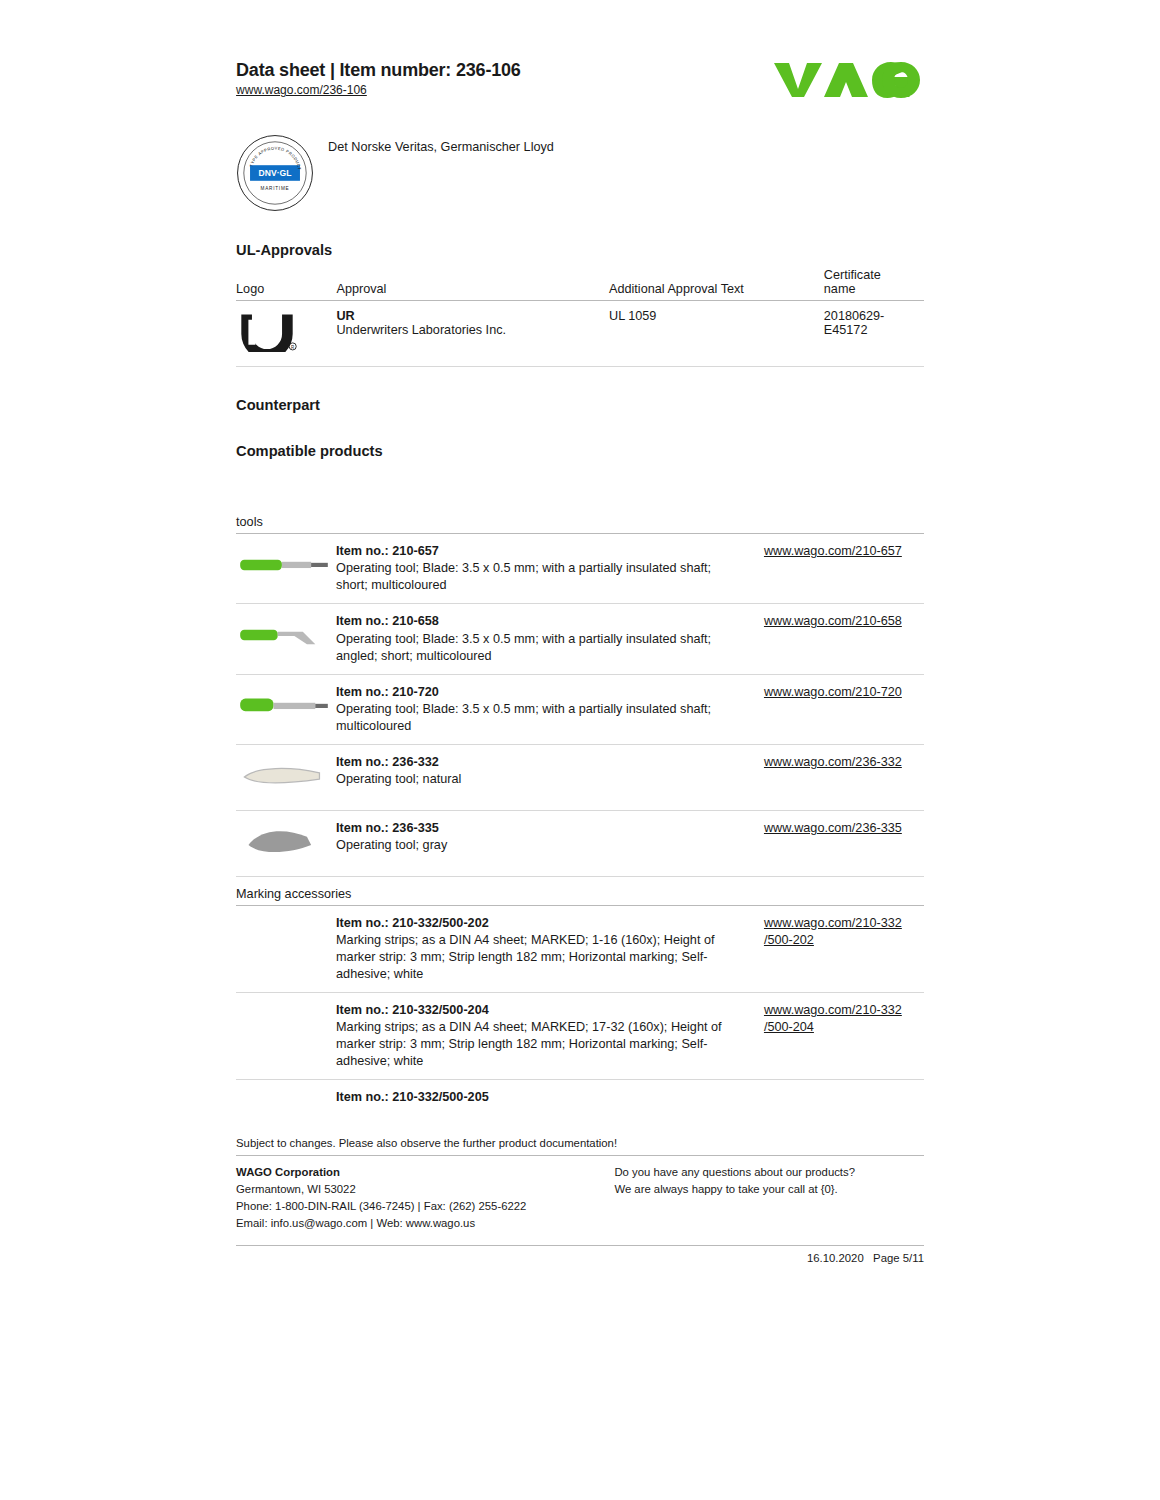Data sheet | Item number: 236-106
www.wago.com/236-106
DNV·GL MARITIME TYPE APPROVED PRODUCT
Det Norske Veritas, Germanischer Lloyd
UL-Approvals
| Logo | Approval | Additional Approval Text | Certificate name |
| --- | --- | --- | --- |
| R | UR Underwriters Laboratories Inc. | UL 1059 | 20180629- E45172 |
Counterpart
Compatible products
tools
| | Item no.: 210-657 Operating tool; Blade: 3.5 x 0.5 mm; with a partially insulated shaft; short; multicoloured | www.wago.com/210-657 |
| | Item no.: 210-658 Operating tool; Blade: 3.5 x 0.5 mm; with a partially insulated shaft; angled; short; multicoloured | www.wago.com/210-658 |
| | Item no.: 210-720 Operating tool; Blade: 3.5 x 0.5 mm; with a partially insulated shaft; multicoloured | www.wago.com/210-720 |
| | Item no.: 236-332 Operating tool; natural | www.wago.com/236-332 |
| | Item no.: 236-335 Operating tool; gray | www.wago.com/236-335 |
Marking accessories
| | Item no.: 210-332/500-202 Marking strips; as a DIN A4 sheet; MARKED; 1-16 (160x); Height of marker strip: 3 mm; Strip length 182 mm; Horizontal marking; Self-adhesive; white | www.wago.com/210-332 /500-202 |
| | Item no.: 210-332/500-204 Marking strips; as a DIN A4 sheet; MARKED; 17-32 (160x); Height of marker strip: 3 mm; Strip length 182 mm; Horizontal marking; Self-adhesive; white | www.wago.com/210-332 /500-204 |
| | Item no.: 210-332/500-205 | |
Subject to changes. Please also observe the further product documentation!
WAGO Corporation
Germantown, WI 53022
Phone: 1-800-DIN-RAIL (346-7245) | Fax: (262) 255-6222
Email: info.us@wago.com | Web: www.wago.us
Do you have any questions about our products?
We are always happy to take your call at {0}.
16.10.2020 Page 5/11